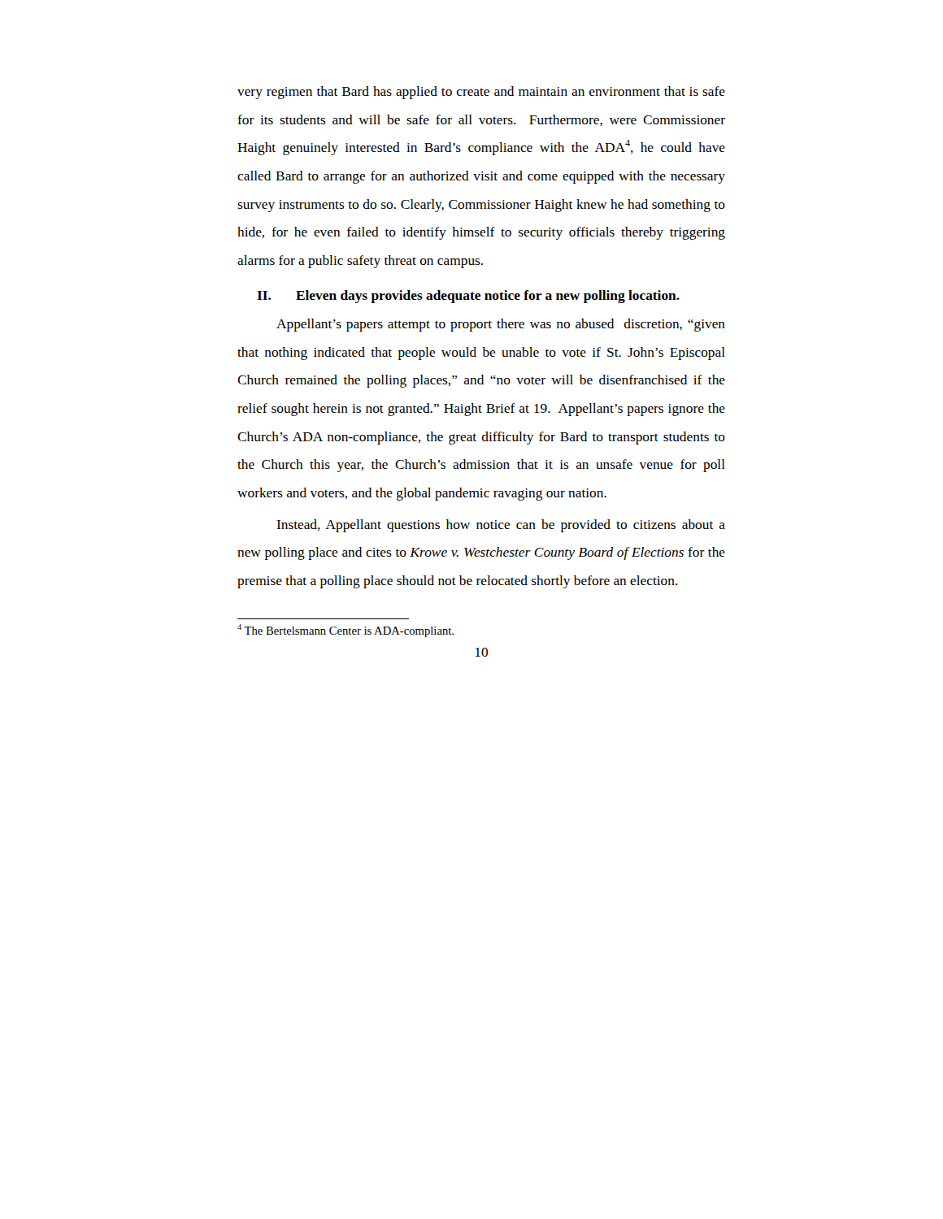very regimen that Bard has applied to create and maintain an environment that is safe for its students and will be safe for all voters. Furthermore, were Commissioner Haight genuinely interested in Bard’s compliance with the ADA4, he could have called Bard to arrange for an authorized visit and come equipped with the necessary survey instruments to do so. Clearly, Commissioner Haight knew he had something to hide, for he even failed to identify himself to security officials thereby triggering alarms for a public safety threat on campus.
II. Eleven days provides adequate notice for a new polling location.
Appellant’s papers attempt to proport there was no abused discretion, “given that nothing indicated that people would be unable to vote if St. John’s Episcopal Church remained the polling places,” and “no voter will be disenfranchised if the relief sought herein is not granted.” Haight Brief at 19. Appellant’s papers ignore the Church’s ADA non-compliance, the great difficulty for Bard to transport students to the Church this year, the Church’s admission that it is an unsafe venue for poll workers and voters, and the global pandemic ravaging our nation.
Instead, Appellant questions how notice can be provided to citizens about a new polling place and cites to Krowe v. Westchester County Board of Elections for the premise that a polling place should not be relocated shortly before an election.
4 The Bertelsmann Center is ADA-compliant.
10